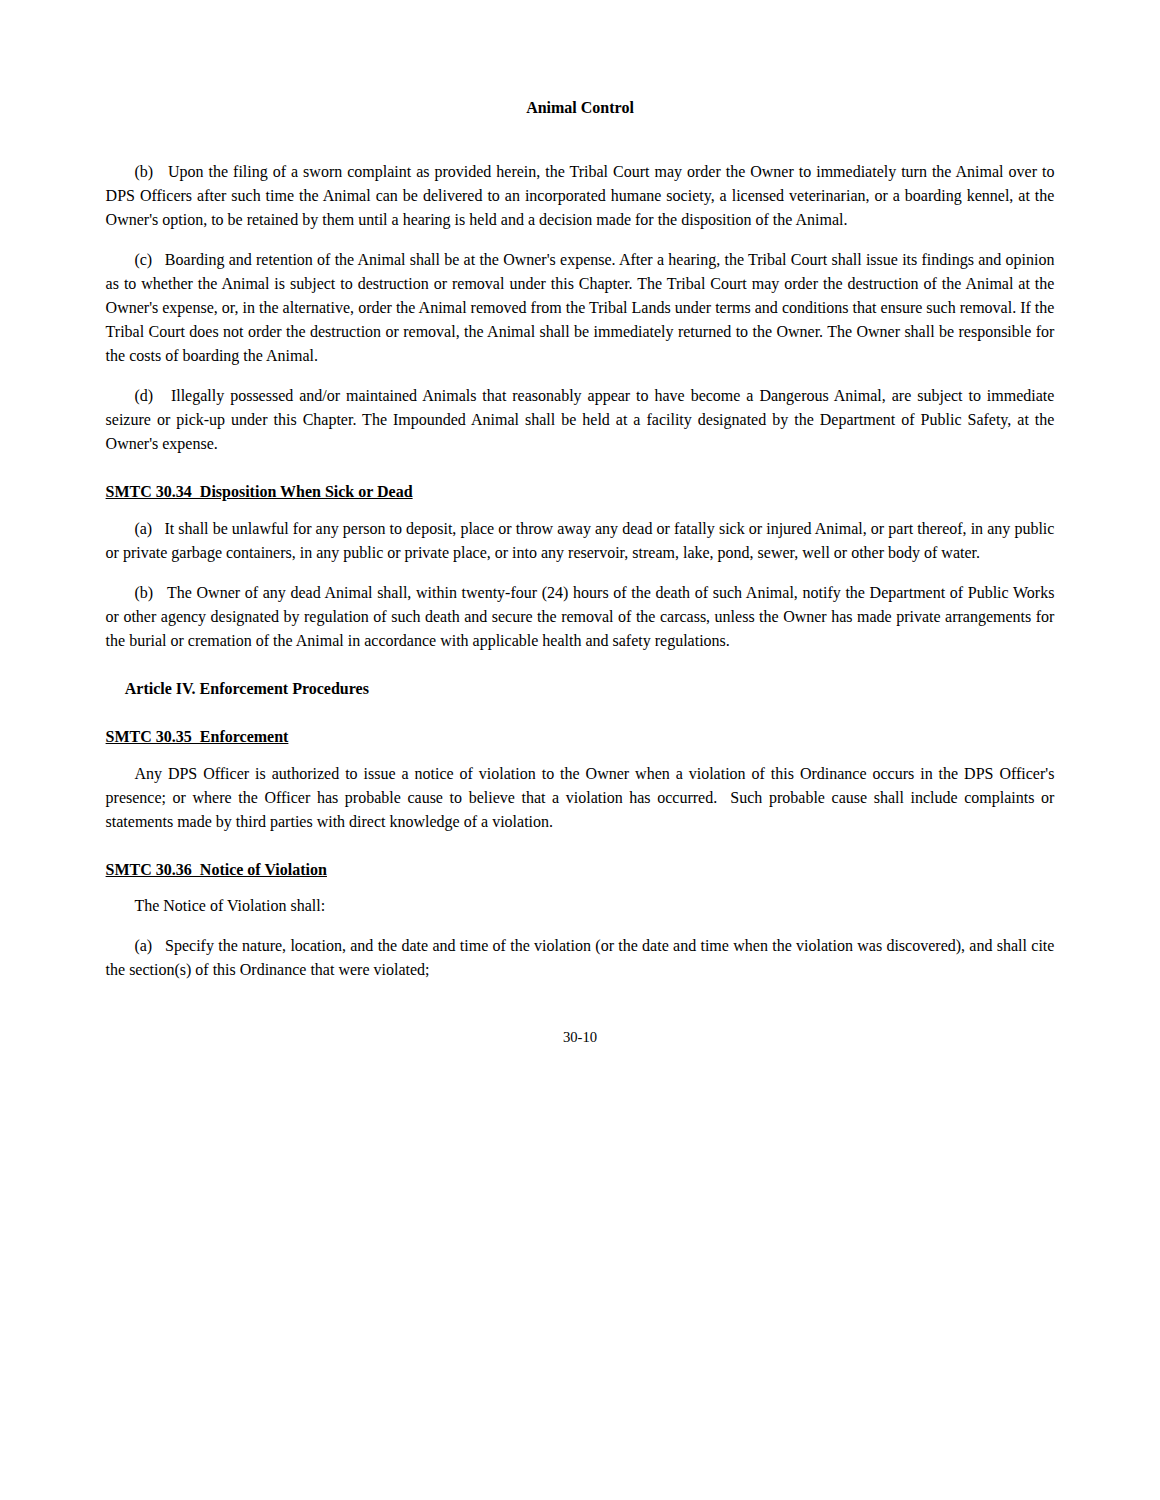Animal Control
(b) Upon the filing of a sworn complaint as provided herein, the Tribal Court may order the Owner to immediately turn the Animal over to DPS Officers after such time the Animal can be delivered to an incorporated humane society, a licensed veterinarian, or a boarding kennel, at the Owner's option, to be retained by them until a hearing is held and a decision made for the disposition of the Animal.
(c) Boarding and retention of the Animal shall be at the Owner's expense. After a hearing, the Tribal Court shall issue its findings and opinion as to whether the Animal is subject to destruction or removal under this Chapter. The Tribal Court may order the destruction of the Animal at the Owner's expense, or, in the alternative, order the Animal removed from the Tribal Lands under terms and conditions that ensure such removal. If the Tribal Court does not order the destruction or removal, the Animal shall be immediately returned to the Owner. The Owner shall be responsible for the costs of boarding the Animal.
(d) Illegally possessed and/or maintained Animals that reasonably appear to have become a Dangerous Animal, are subject to immediate seizure or pick-up under this Chapter. The Impounded Animal shall be held at a facility designated by the Department of Public Safety, at the Owner's expense.
SMTC 30.34 Disposition When Sick or Dead
(a) It shall be unlawful for any person to deposit, place or throw away any dead or fatally sick or injured Animal, or part thereof, in any public or private garbage containers, in any public or private place, or into any reservoir, stream, lake, pond, sewer, well or other body of water.
(b) The Owner of any dead Animal shall, within twenty-four (24) hours of the death of such Animal, notify the Department of Public Works or other agency designated by regulation of such death and secure the removal of the carcass, unless the Owner has made private arrangements for the burial or cremation of the Animal in accordance with applicable health and safety regulations.
Article IV. Enforcement Procedures
SMTC 30.35 Enforcement
Any DPS Officer is authorized to issue a notice of violation to the Owner when a violation of this Ordinance occurs in the DPS Officer's presence; or where the Officer has probable cause to believe that a violation has occurred. Such probable cause shall include complaints or statements made by third parties with direct knowledge of a violation.
SMTC 30.36 Notice of Violation
The Notice of Violation shall:
(a) Specify the nature, location, and the date and time of the violation (or the date and time when the violation was discovered), and shall cite the section(s) of this Ordinance that were violated;
30-10